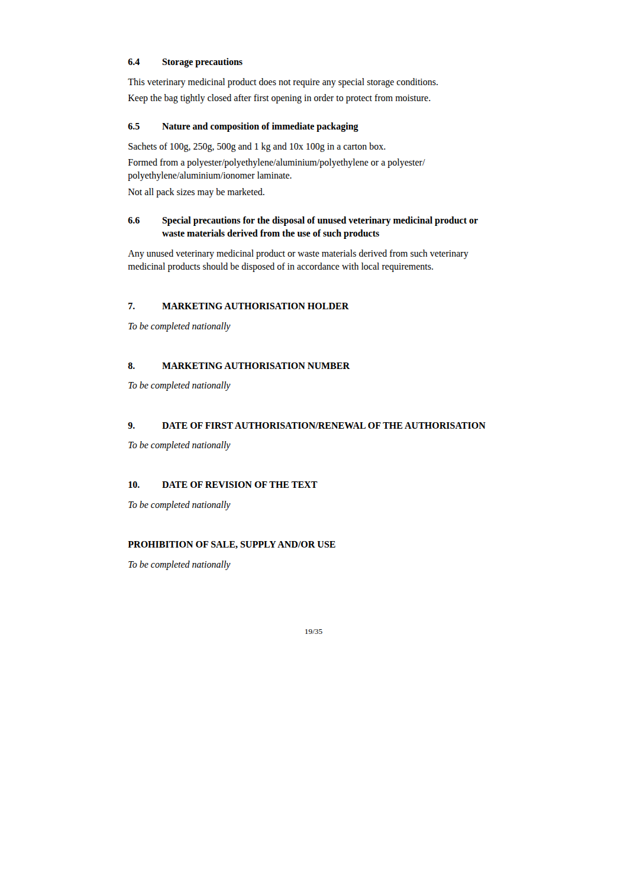6.4 Storage precautions
This veterinary medicinal product does not require any special storage conditions.
Keep the bag tightly closed after first opening in order to protect from moisture.
6.5 Nature and composition of immediate packaging
Sachets of 100g, 250g, 500g and 1 kg and 10x 100g in a carton box.
Formed from a polyester/polyethylene/aluminium/polyethylene or a polyester/ polyethylene/aluminium/ionomer laminate.
Not all pack sizes may be marketed.
6.6 Special precautions for the disposal of unused veterinary medicinal product or waste materials derived from the use of such products
Any unused veterinary medicinal product or waste materials derived from such veterinary medicinal products should be disposed of in accordance with local requirements.
7. MARKETING AUTHORISATION HOLDER
To be completed nationally
8. MARKETING AUTHORISATION NUMBER
To be completed nationally
9. DATE OF FIRST AUTHORISATION/RENEWAL OF THE AUTHORISATION
To be completed nationally
10. DATE OF REVISION OF THE TEXT
To be completed nationally
PROHIBITION OF SALE, SUPPLY AND/OR USE
To be completed nationally
19/35